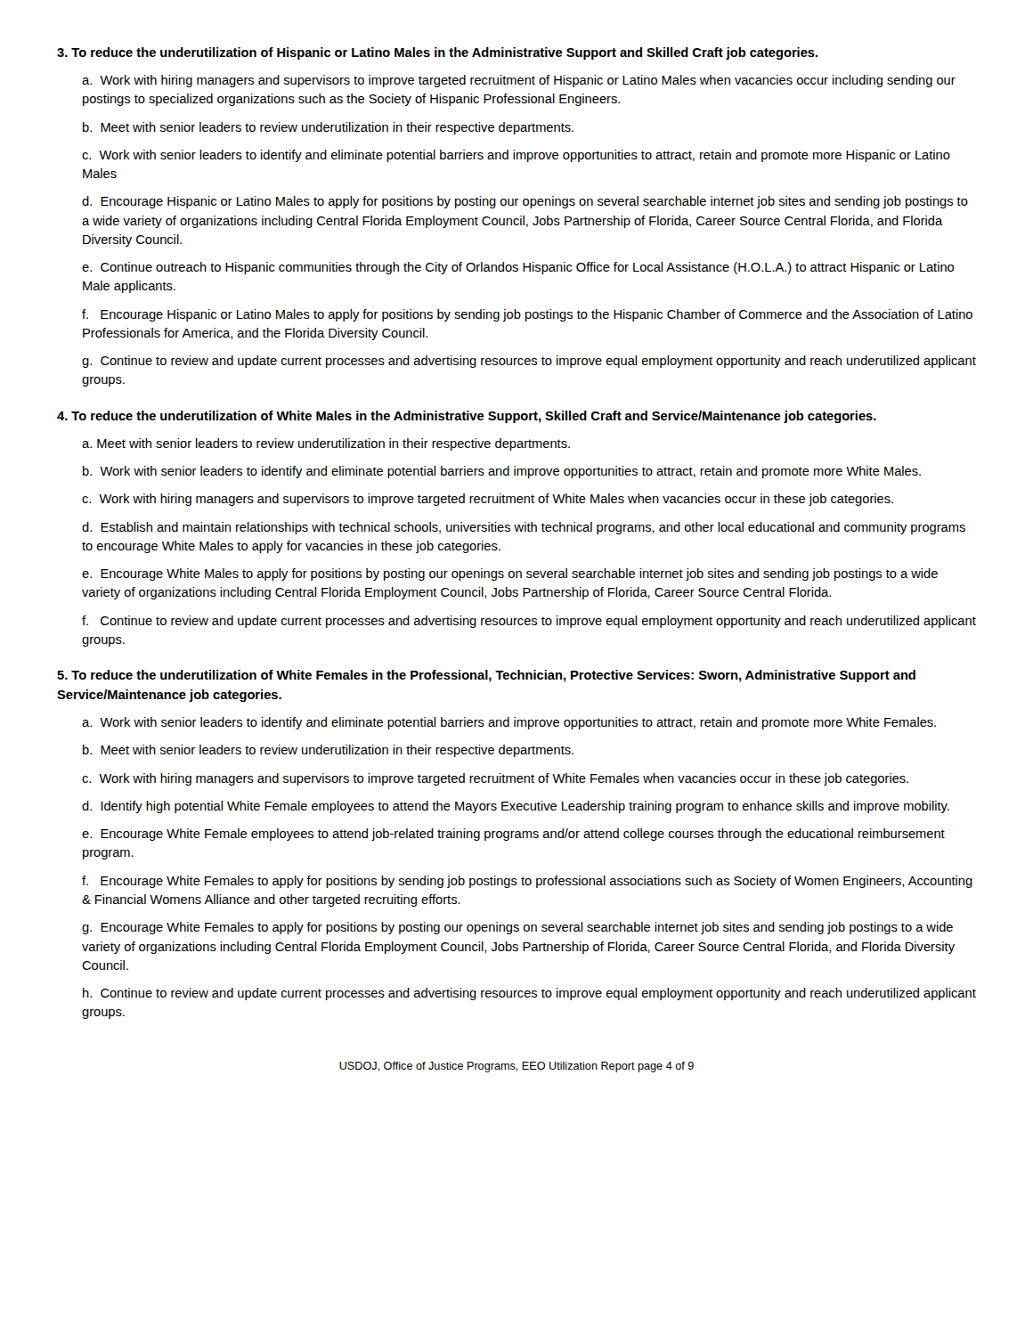3. To reduce the underutilization of Hispanic or Latino Males in the Administrative Support and Skilled Craft job categories.
a. Work with hiring managers and supervisors to improve targeted recruitment of Hispanic or Latino Males when vacancies occur including sending our postings to specialized organizations such as the Society of Hispanic Professional Engineers.
b. Meet with senior leaders to review underutilization in their respective departments.
c. Work with senior leaders to identify and eliminate potential barriers and improve opportunities to attract, retain and promote more Hispanic or Latino Males
d. Encourage Hispanic or Latino Males to apply for positions by posting our openings on several searchable internet job sites and sending job postings to a wide variety of organizations including Central Florida Employment Council, Jobs Partnership of Florida, Career Source Central Florida, and Florida Diversity Council.
e. Continue outreach to Hispanic communities through the City of Orlandos Hispanic Office for Local Assistance (H.O.L.A.) to attract Hispanic or Latino Male applicants.
f. Encourage Hispanic or Latino Males to apply for positions by sending job postings to the Hispanic Chamber of Commerce and the Association of Latino Professionals for America, and the Florida Diversity Council.
g. Continue to review and update current processes and advertising resources to improve equal employment opportunity and reach underutilized applicant groups.
4. To reduce the underutilization of White Males in the Administrative Support, Skilled Craft and Service/Maintenance job categories.
a. Meet with senior leaders to review underutilization in their respective departments.
b. Work with senior leaders to identify and eliminate potential barriers and improve opportunities to attract, retain and promote more White Males.
c. Work with hiring managers and supervisors to improve targeted recruitment of White Males when vacancies occur in these job categories.
d. Establish and maintain relationships with technical schools, universities with technical programs, and other local educational and community programs to encourage White Males to apply for vacancies in these job categories.
e. Encourage White Males to apply for positions by posting our openings on several searchable internet job sites and sending job postings to a wide variety of organizations including Central Florida Employment Council, Jobs Partnership of Florida, Career Source Central Florida.
f. Continue to review and update current processes and advertising resources to improve equal employment opportunity and reach underutilized applicant groups.
5. To reduce the underutilization of White Females in the Professional, Technician, Protective Services: Sworn, Administrative Support and Service/Maintenance job categories.
a. Work with senior leaders to identify and eliminate potential barriers and improve opportunities to attract, retain and promote more White Females.
b. Meet with senior leaders to review underutilization in their respective departments.
c. Work with hiring managers and supervisors to improve targeted recruitment of White Females when vacancies occur in these job categories.
d. Identify high potential White Female employees to attend the Mayors Executive Leadership training program to enhance skills and improve mobility.
e. Encourage White Female employees to attend job-related training programs and/or attend college courses through the educational reimbursement program.
f. Encourage White Females to apply for positions by sending job postings to professional associations such as Society of Women Engineers, Accounting & Financial Womens Alliance and other targeted recruiting efforts.
g. Encourage White Females to apply for positions by posting our openings on several searchable internet job sites and sending job postings to a wide variety of organizations including Central Florida Employment Council, Jobs Partnership of Florida, Career Source Central Florida, and Florida Diversity Council.
h. Continue to review and update current processes and advertising resources to improve equal employment opportunity and reach underutilized applicant groups.
USDOJ, Office of Justice Programs, EEO Utilization Report page 4 of 9